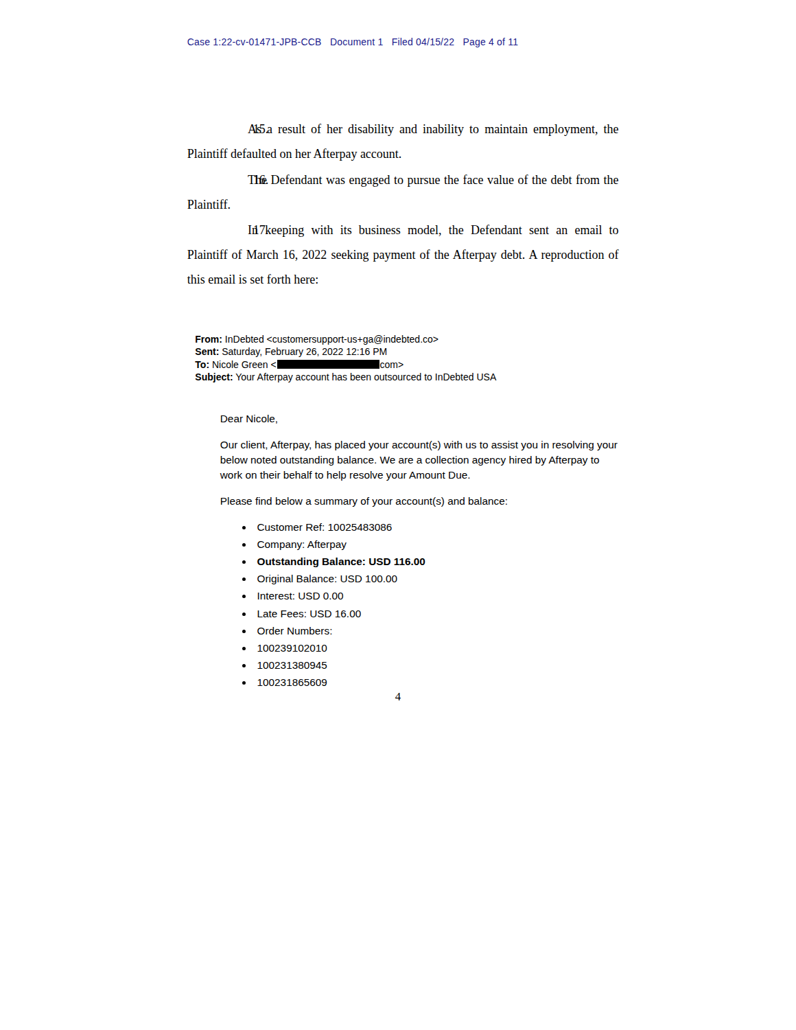Case 1:22-cv-01471-JPB-CCB Document 1 Filed 04/15/22 Page 4 of 11
15. As a result of her disability and inability to maintain employment, the Plaintiff defaulted on her Afterpay account.
16. The Defendant was engaged to pursue the face value of the debt from the Plaintiff.
17. In keeping with its business model, the Defendant sent an email to Plaintiff of March 16, 2022 seeking payment of the Afterpay debt. A reproduction of this email is set forth here:
From: InDebted <customersupport-us+ga@indebted.co>
Sent: Saturday, February 26, 2022 12:16 PM
To: Nicole Green < com>
Subject: Your Afterpay account has been outsourced to InDebted USA
Dear Nicole,
Our client, Afterpay, has placed your account(s) with us to assist you in resolving your below noted outstanding balance. We are a collection agency hired by Afterpay to work on their behalf to help resolve your Amount Due.
Please find below a summary of your account(s) and balance:
Customer Ref: 10025483086
Company: Afterpay
Outstanding Balance: USD 116.00
Original Balance: USD 100.00
Interest: USD 0.00
Late Fees: USD 16.00
Order Numbers:
100239102010
100231380945
100231865609
4